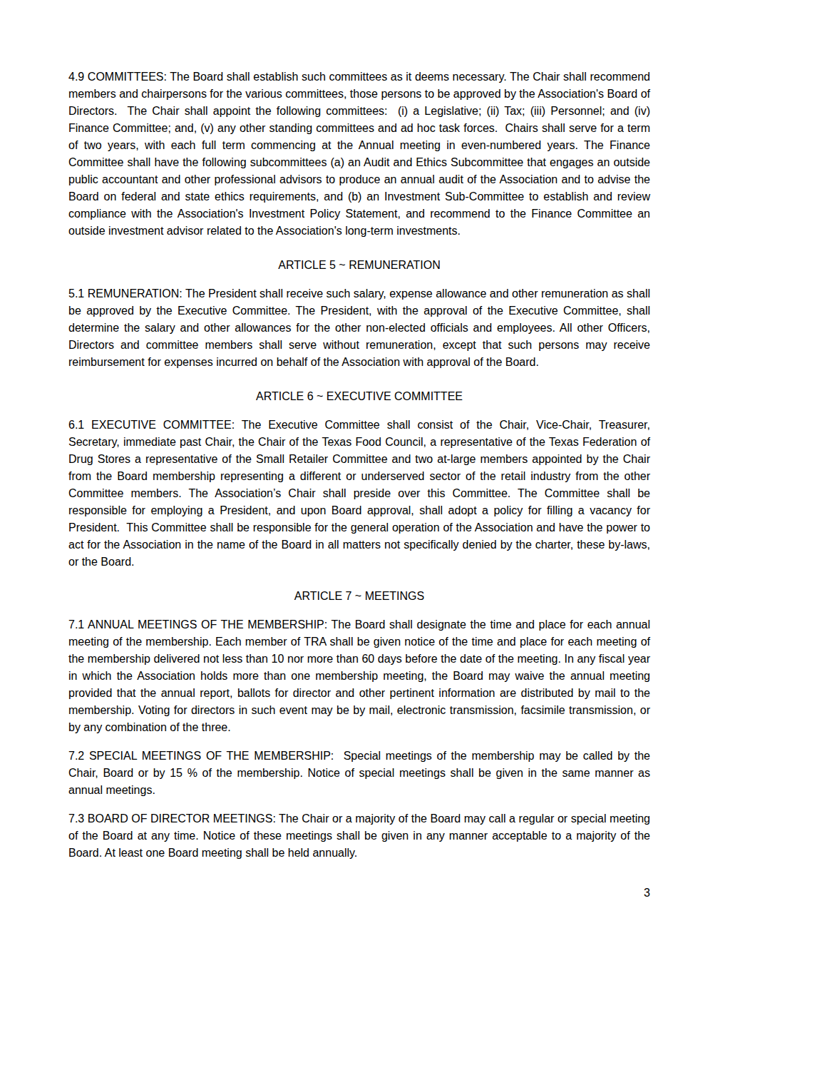4.9 COMMITTEES: The Board shall establish such committees as it deems necessary. The Chair shall recommend members and chairpersons for the various committees, those persons to be approved by the Association's Board of Directors. The Chair shall appoint the following committees: (i) a Legislative; (ii) Tax; (iii) Personnel; and (iv) Finance Committee; and, (v) any other standing committees and ad hoc task forces. Chairs shall serve for a term of two years, with each full term commencing at the Annual meeting in even-numbered years. The Finance Committee shall have the following subcommittees (a) an Audit and Ethics Subcommittee that engages an outside public accountant and other professional advisors to produce an annual audit of the Association and to advise the Board on federal and state ethics requirements, and (b) an Investment Sub-Committee to establish and review compliance with the Association's Investment Policy Statement, and recommend to the Finance Committee an outside investment advisor related to the Association's long-term investments.
ARTICLE 5 ~ REMUNERATION
5.1 REMUNERATION: The President shall receive such salary, expense allowance and other remuneration as shall be approved by the Executive Committee. The President, with the approval of the Executive Committee, shall determine the salary and other allowances for the other non-elected officials and employees. All other Officers, Directors and committee members shall serve without remuneration, except that such persons may receive reimbursement for expenses incurred on behalf of the Association with approval of the Board.
ARTICLE 6 ~ EXECUTIVE COMMITTEE
6.1 EXECUTIVE COMMITTEE: The Executive Committee shall consist of the Chair, Vice-Chair, Treasurer, Secretary, immediate past Chair, the Chair of the Texas Food Council, a representative of the Texas Federation of Drug Stores a representative of the Small Retailer Committee and two at-large members appointed by the Chair from the Board membership representing a different or underserved sector of the retail industry from the other Committee members. The Association’s Chair shall preside over this Committee. The Committee shall be responsible for employing a President, and upon Board approval, shall adopt a policy for filling a vacancy for President. This Committee shall be responsible for the general operation of the Association and have the power to act for the Association in the name of the Board in all matters not specifically denied by the charter, these by-laws, or the Board.
ARTICLE 7 ~ MEETINGS
7.1 ANNUAL MEETINGS OF THE MEMBERSHIP: The Board shall designate the time and place for each annual meeting of the membership. Each member of TRA shall be given notice of the time and place for each meeting of the membership delivered not less than 10 nor more than 60 days before the date of the meeting. In any fiscal year in which the Association holds more than one membership meeting, the Board may waive the annual meeting provided that the annual report, ballots for director and other pertinent information are distributed by mail to the membership. Voting for directors in such event may be by mail, electronic transmission, facsimile transmission, or by any combination of the three.
7.2 SPECIAL MEETINGS OF THE MEMBERSHIP: Special meetings of the membership may be called by the Chair, Board or by 15 % of the membership. Notice of special meetings shall be given in the same manner as annual meetings.
7.3 BOARD OF DIRECTOR MEETINGS: The Chair or a majority of the Board may call a regular or special meeting of the Board at any time. Notice of these meetings shall be given in any manner acceptable to a majority of the Board. At least one Board meeting shall be held annually.
3